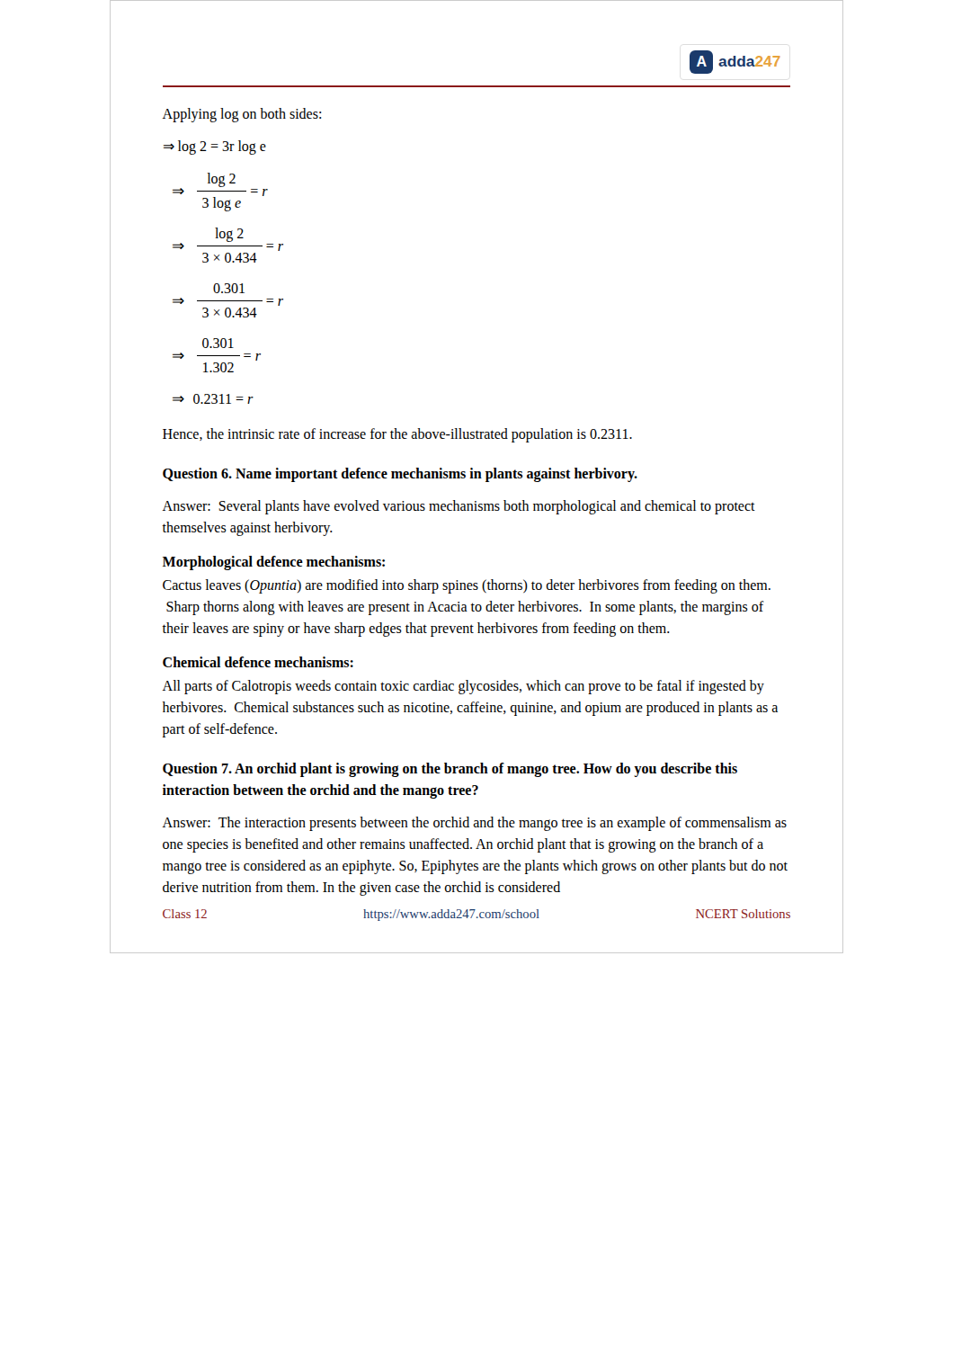Aadda247
Applying log on both sides:
⇒ log 2 = 3r log e
⇒ log 2 3 log e = r
⇒ log 2 3 × 0.434 = r
⇒ 0.301 3 × 0.434 = r
⇒ 0.301 1.302 = r
⇒ 0.2311 = r
Hence, the intrinsic rate of increase for the above-illustrated population is 0.2311.
Question 6. Name important defence mechanisms in plants against herbivory.
Answer: Several plants have evolved various mechanisms both morphological and chemical to protect themselves against herbivory.
Morphological defence mechanisms:
Cactus leaves (Opuntia) are modified into sharp spines (thorns) to deter herbivores from feeding on them. Sharp thorns along with leaves are present in Acacia to deter herbivores. In some plants, the margins of their leaves are spiny or have sharp edges that prevent herbivores from feeding on them.
Chemical defence mechanisms:
All parts of Calotropis weeds contain toxic cardiac glycosides, which can prove to be fatal if ingested by herbivores. Chemical substances such as nicotine, caffeine, quinine, and opium are produced in plants as a part of self-defence.
Question 7. An orchid plant is growing on the branch of mango tree. How do you describe this interaction between the orchid and the mango tree?
Answer: The interaction presents between the orchid and the mango tree is an example of commensalism as one species is benefited and other remains unaffected. An orchid plant that is growing on the branch of a mango tree is considered as an epiphyte. So, Epiphytes are the plants which grows on other plants but do not derive nutrition from them. In the given case the orchid is considered
Class 12 https://www.adda247.com/school NCERT Solutions